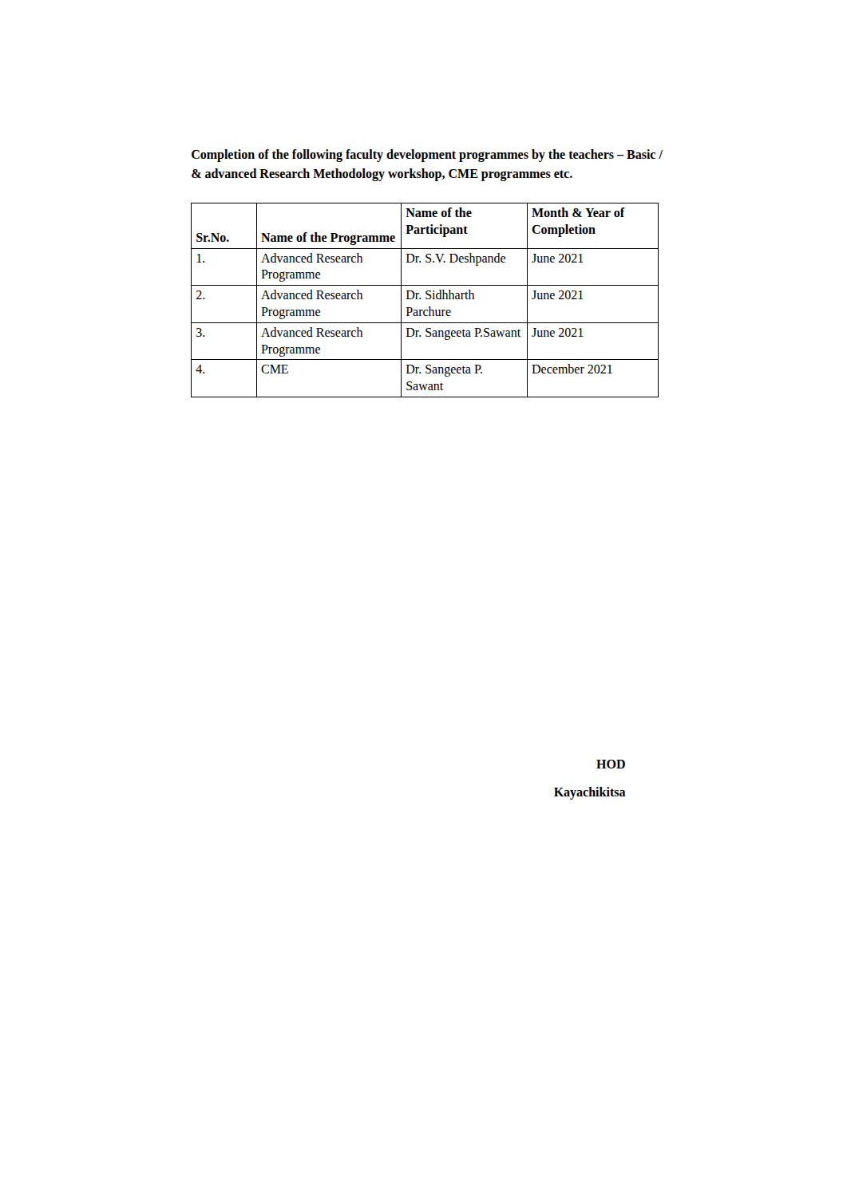Completion of the following faculty development programmes by the teachers – Basic / & advanced Research Methodology workshop, CME programmes etc.
| Sr.No. | Name of the Programme | Name of the Participant | Month & Year of Completion |
| --- | --- | --- | --- |
| 1. | Advanced Research Programme | Dr. S.V. Deshpande | June 2021 |
| 2. | Advanced Research Programme | Dr. Sidhharth Parchure | June 2021 |
| 3. | Advanced Research Programme | Dr. Sangeeta P.Sawant | June 2021 |
| 4. | CME | Dr. Sangeeta P. Sawant | December 2021 |
HOD
Kayachikitsa